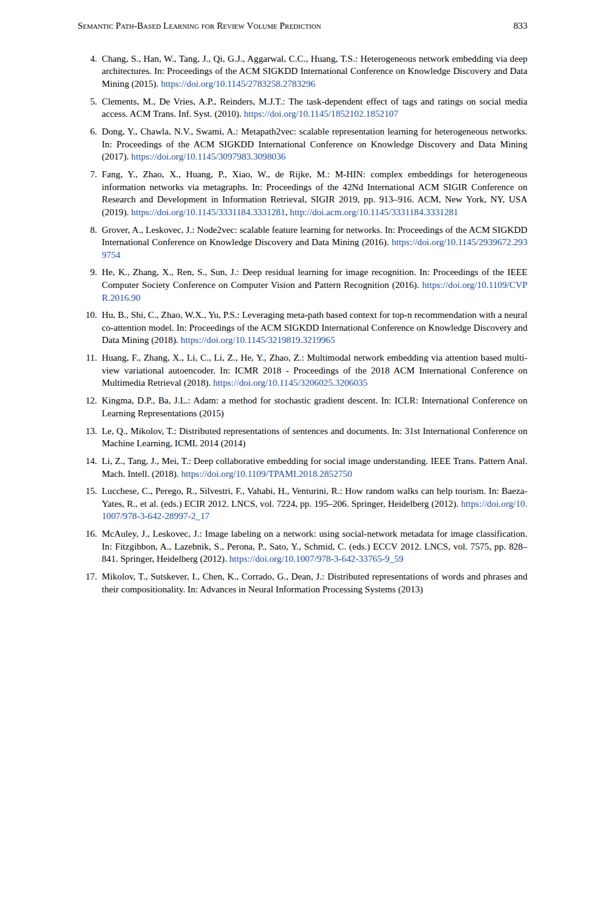Semantic Path-Based Learning for Review Volume Prediction 833
Chang, S., Han, W., Tang, J., Qi, G.J., Aggarwal, C.C., Huang, T.S.: Heterogeneous network embedding via deep architectures. In: Proceedings of the ACM SIGKDD International Conference on Knowledge Discovery and Data Mining (2015). https://doi.org/10.1145/2783258.2783296
Clements, M., De Vries, A.P., Reinders, M.J.T.: The task-dependent effect of tags and ratings on social media access. ACM Trans. Inf. Syst. (2010). https://doi.org/10.1145/1852102.1852107
Dong, Y., Chawla, N.V., Swami, A.: Metapath2vec: scalable representation learning for heterogeneous networks. In: Proceedings of the ACM SIGKDD International Conference on Knowledge Discovery and Data Mining (2017). https://doi.org/10.1145/3097983.3098036
Fang, Y., Zhao, X., Huang, P., Xiao, W., de Rijke, M.: M-HIN: complex embeddings for heterogeneous information networks via metagraphs. In: Proceedings of the 42Nd International ACM SIGIR Conference on Research and Development in Information Retrieval, SIGIR 2019, pp. 913–916. ACM, New York, NY, USA (2019). https://doi.org/10.1145/3331184.3331281, http://doi.acm.org/10.1145/3331184.3331281
Grover, A., Leskovec, J.: Node2vec: scalable feature learning for networks. In: Proceedings of the ACM SIGKDD International Conference on Knowledge Discovery and Data Mining (2016). https://doi.org/10.1145/2939672.2939754
He, K., Zhang, X., Ren, S., Sun, J.: Deep residual learning for image recognition. In: Proceedings of the IEEE Computer Society Conference on Computer Vision and Pattern Recognition (2016). https://doi.org/10.1109/CVPR.2016.90
Hu, B., Shi, C., Zhao, W.X., Yu, P.S.: Leveraging meta-path based context for top-n recommendation with a neural co-attention model. In: Proceedings of the ACM SIGKDD International Conference on Knowledge Discovery and Data Mining (2018). https://doi.org/10.1145/3219819.3219965
Huang, F., Zhang, X., Li, C., Li, Z., He, Y., Zhao, Z.: Multimodal network embedding via attention based multi-view variational autoencoder. In: ICMR 2018 - Proceedings of the 2018 ACM International Conference on Multimedia Retrieval (2018). https://doi.org/10.1145/3206025.3206035
Kingma, D.P., Ba, J.L.: Adam: a method for stochastic gradient descent. In: ICLR: International Conference on Learning Representations (2015)
Le, Q., Mikolov, T.: Distributed representations of sentences and documents. In: 31st International Conference on Machine Learning, ICML 2014 (2014)
Li, Z., Tang, J., Mei, T.: Deep collaborative embedding for social image understanding. IEEE Trans. Pattern Anal. Mach. Intell. (2018). https://doi.org/10.1109/TPAMI.2018.2852750
Lucchese, C., Perego, R., Silvestri, F., Vahabi, H., Venturini, R.: How random walks can help tourism. In: Baeza-Yates, R., et al. (eds.) ECIR 2012. LNCS, vol. 7224, pp. 195–206. Springer, Heidelberg (2012). https://doi.org/10.1007/978-3-642-28997-2_17
McAuley, J., Leskovec, J.: Image labeling on a network: using social-network metadata for image classification. In: Fitzgibbon, A., Lazebnik, S., Perona, P., Sato, Y., Schmid, C. (eds.) ECCV 2012. LNCS, vol. 7575, pp. 828–841. Springer, Heidelberg (2012). https://doi.org/10.1007/978-3-642-33765-9_59
Mikolov, T., Sutskever, I., Chen, K., Corrado, G., Dean, J.: Distributed representations of words and phrases and their compositionality. In: Advances in Neural Information Processing Systems (2013)